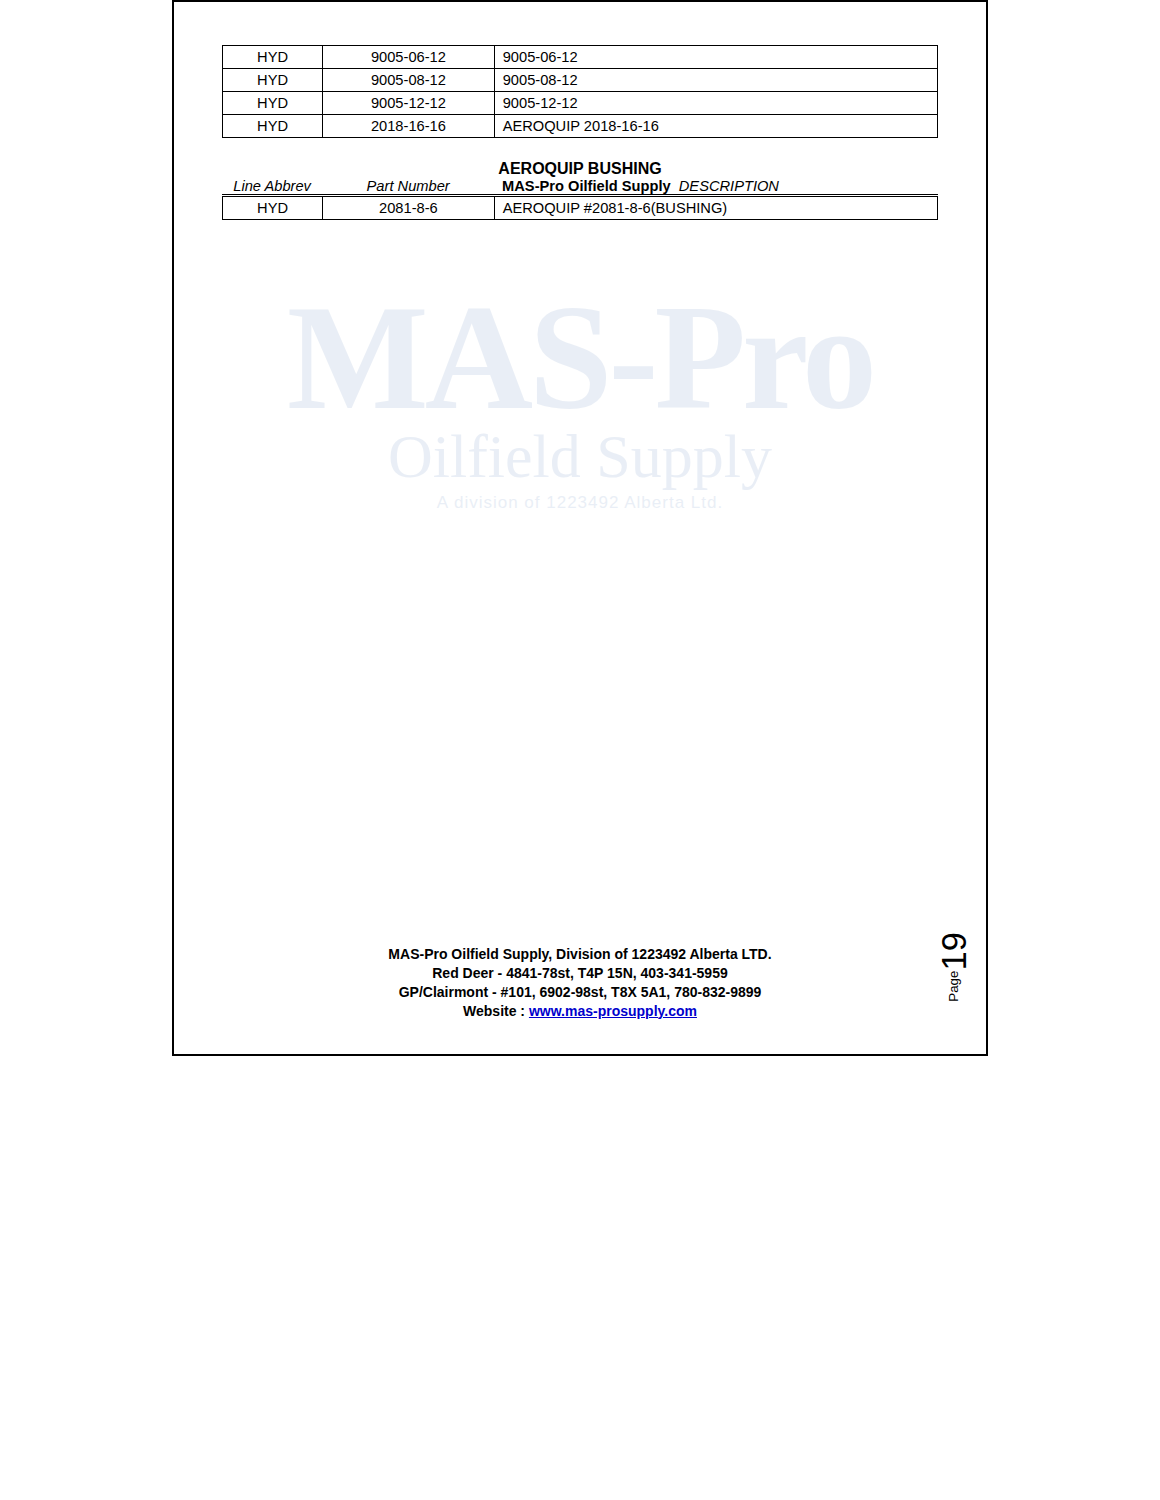| HYD | 9005-06-12 | 9005-06-12 |
| HYD | 9005-08-12 | 9005-08-12 |
| HYD | 9005-12-12 | 9005-12-12 |
| HYD | 2018-16-16 | AEROQUIP 2018-16-16 |
AEROQUIP BUSHING
Line Abbrev
Part Number
MAS-Pro Oilfield Supply DESCRIPTION
| HYD | 2081-8-6 | AEROQUIP #2081-8-6(BUSHING) |
MAS-Pro
Oilfield Supply
A division of 1223492 Alberta Ltd.
MAS-Pro Oilfield Supply, Division of 1223492 Alberta LTD.
Red Deer - 4841-78st, T4P 15N, 403-341-5959
GP/Clairmont - #101, 6902-98st, T8X 5A1, 780-832-9899
Website : www.mas-prosupply.com
Page19